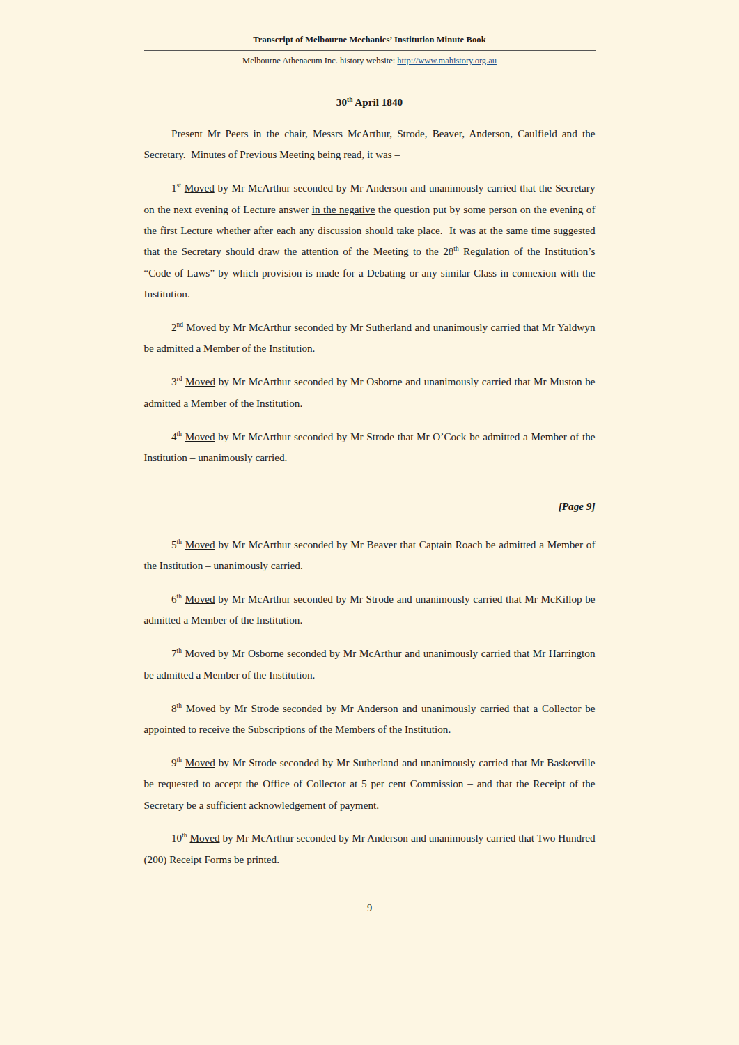Transcript of Melbourne Mechanics’ Institution Minute Book
Melbourne Athenaeum Inc. history website: http://www.mahistory.org.au
30th April 1840
Present Mr Peers in the chair, Messrs McArthur, Strode, Beaver, Anderson, Caulfield and the Secretary. Minutes of Previous Meeting being read, it was –
1st Moved by Mr McArthur seconded by Mr Anderson and unanimously carried that the Secretary on the next evening of Lecture answer in the negative the question put by some person on the evening of the first Lecture whether after each any discussion should take place. It was at the same time suggested that the Secretary should draw the attention of the Meeting to the 28th Regulation of the Institution’s “Code of Laws” by which provision is made for a Debating or any similar Class in connexion with the Institution.
2nd Moved by Mr McArthur seconded by Mr Sutherland and unanimously carried that Mr Yaldwyn be admitted a Member of the Institution.
3rd Moved by Mr McArthur seconded by Mr Osborne and unanimously carried that Mr Muston be admitted a Member of the Institution.
4th Moved by Mr McArthur seconded by Mr Strode that Mr O’Cock be admitted a Member of the Institution – unanimously carried.
[Page 9]
5th Moved by Mr McArthur seconded by Mr Beaver that Captain Roach be admitted a Member of the Institution – unanimously carried.
6th Moved by Mr McArthur seconded by Mr Strode and unanimously carried that Mr McKillop be admitted a Member of the Institution.
7th Moved by Mr Osborne seconded by Mr McArthur and unanimously carried that Mr Harrington be admitted a Member of the Institution.
8th Moved by Mr Strode seconded by Mr Anderson and unanimously carried that a Collector be appointed to receive the Subscriptions of the Members of the Institution.
9th Moved by Mr Strode seconded by Mr Sutherland and unanimously carried that Mr Baskerville be requested to accept the Office of Collector at 5 per cent Commission – and that the Receipt of the Secretary be a sufficient acknowledgement of payment.
10th Moved by Mr McArthur seconded by Mr Anderson and unanimously carried that Two Hundred (200) Receipt Forms be printed.
9